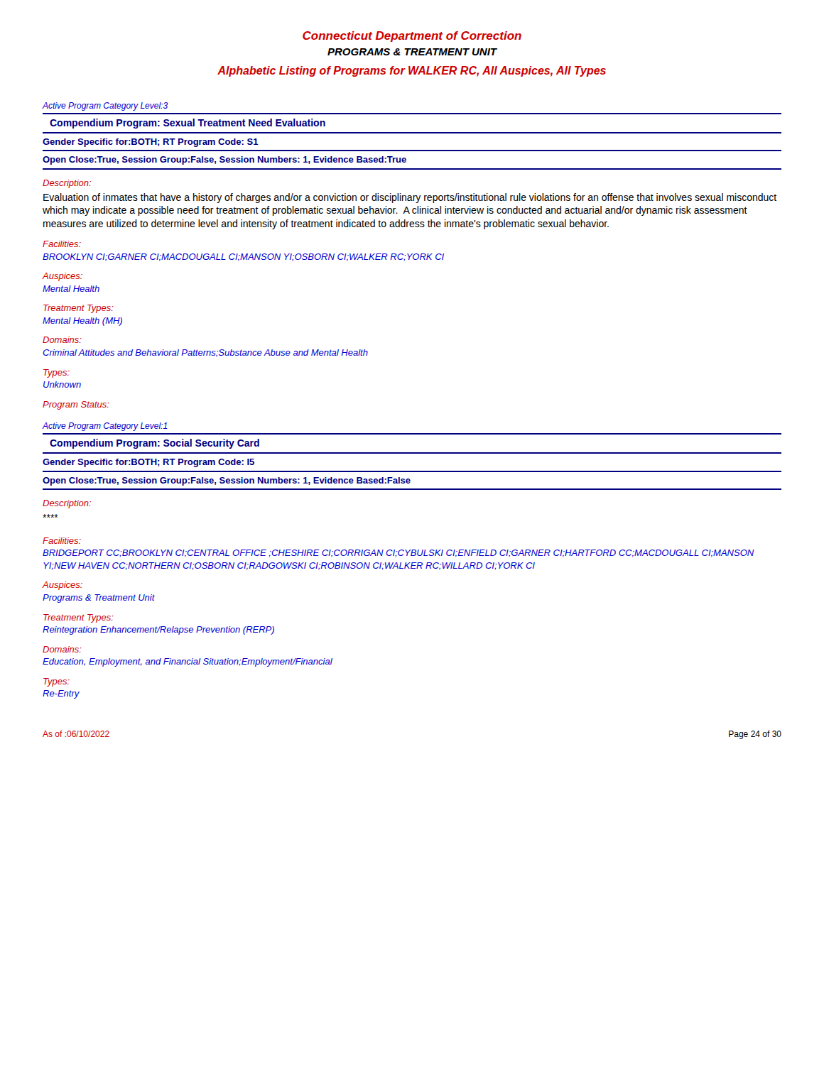Connecticut Department of Correction
PROGRAMS & TREATMENT UNIT
Alphabetic Listing of Programs for WALKER RC, All Auspices, All Types
Active Program Category Level:3
Compendium Program: Sexual Treatment Need Evaluation
Gender Specific for:BOTH; RT Program Code: S1
Open Close:True, Session Group:False, Session Numbers: 1, Evidence Based:True
Description:
Evaluation of inmates that have a history of charges and/or a conviction or disciplinary reports/institutional rule violations for an offense that involves sexual misconduct which may indicate a possible need for treatment of problematic sexual behavior. A clinical interview is conducted and actuarial and/or dynamic risk assessment measures are utilized to determine level and intensity of treatment indicated to address the inmate's problematic sexual behavior.
Facilities:
BROOKLYN CI;GARNER CI;MACDOUGALL CI;MANSON YI;OSBORN CI;WALKER RC;YORK CI
Auspices:
Mental Health
Treatment Types:
Mental Health (MH)
Domains:
Criminal Attitudes and Behavioral Patterns;Substance Abuse and Mental Health
Types:
Unknown
Program Status:
Active Program Category Level:1
Compendium Program: Social Security Card
Gender Specific for:BOTH; RT Program Code: I5
Open Close:True, Session Group:False, Session Numbers: 1, Evidence Based:False
Description:
****
Facilities:
BRIDGEPORT CC;BROOKLYN CI;CENTRAL OFFICE ;CHESHIRE CI;CORRIGAN CI;CYBULSKI CI;ENFIELD CI;GARNER CI;HARTFORD CC;MACDOUGALL CI;MANSON YI;NEW HAVEN CC;NORTHERN CI;OSBORN CI;RADGOWSKI CI;ROBINSON CI;WALKER RC;WILLARD CI;YORK CI
Auspices:
Programs & Treatment Unit
Treatment Types:
Reintegration Enhancement/Relapse Prevention (RERP)
Domains:
Education, Employment, and Financial Situation;Employment/Financial
Types:
Re-Entry
As of :06/10/2022
Page 24 of 30